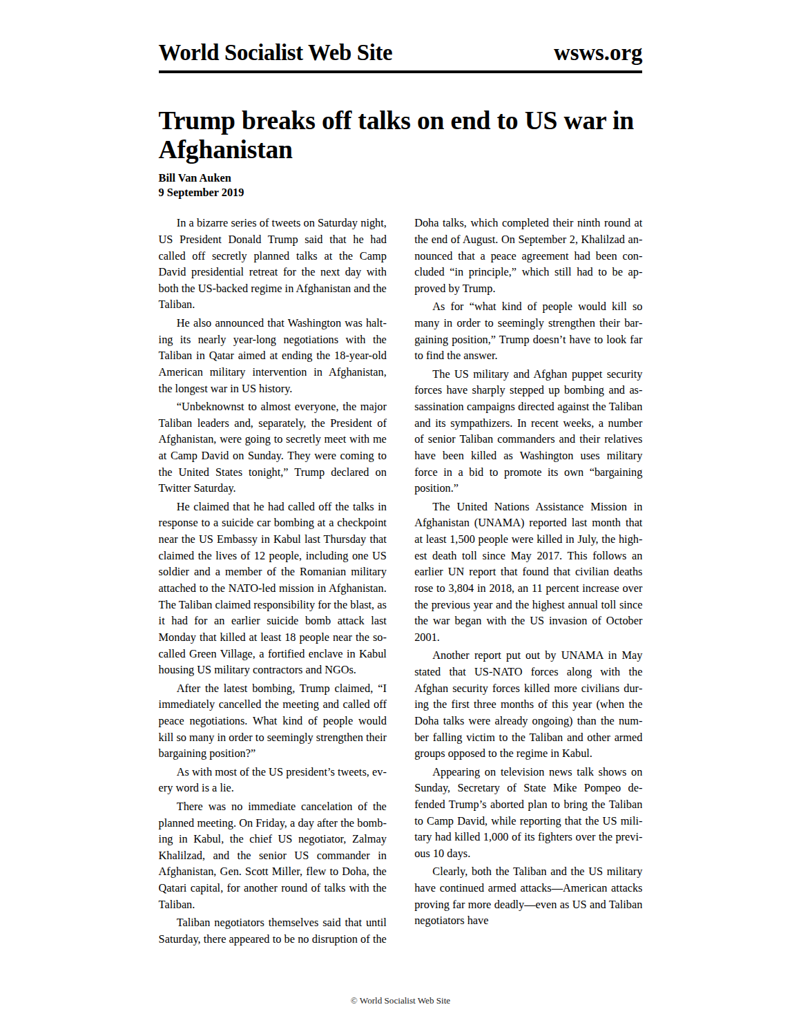World Socialist Web Site
wsws.org
Trump breaks off talks on end to US war in Afghanistan
Bill Van Auken 9 September 2019
In a bizarre series of tweets on Saturday night, US President Donald Trump said that he had called off secretly planned talks at the Camp David presidential retreat for the next day with both the US-backed regime in Afghanistan and the Taliban.
He also announced that Washington was halting its nearly year-long negotiations with the Taliban in Qatar aimed at ending the 18-year-old American military intervention in Afghanistan, the longest war in US history.
“Unbeknownst to almost everyone, the major Taliban leaders and, separately, the President of Afghanistan, were going to secretly meet with me at Camp David on Sunday. They were coming to the United States tonight,” Trump declared on Twitter Saturday.
He claimed that he had called off the talks in response to a suicide car bombing at a checkpoint near the US Embassy in Kabul last Thursday that claimed the lives of 12 people, including one US soldier and a member of the Romanian military attached to the NATO-led mission in Afghanistan. The Taliban claimed responsibility for the blast, as it had for an earlier suicide bomb attack last Monday that killed at least 18 people near the so-called Green Village, a fortified enclave in Kabul housing US military contractors and NGOs.
After the latest bombing, Trump claimed, “I immediately cancelled the meeting and called off peace negotiations. What kind of people would kill so many in order to seemingly strengthen their bargaining position?”
As with most of the US president’s tweets, every word is a lie.
There was no immediate cancelation of the planned meeting. On Friday, a day after the bombing in Kabul, the chief US negotiator, Zalmay Khalilzad, and the senior US commander in Afghanistan, Gen. Scott Miller, flew to Doha, the Qatari capital, for another round of talks with the Taliban.
Taliban negotiators themselves said that until Saturday, there appeared to be no disruption of the Doha talks, which completed their ninth round at the end of August. On September 2, Khalilzad announced that a peace agreement had been concluded “in principle,” which still had to be approved by Trump.
As for “what kind of people would kill so many in order to seemingly strengthen their bargaining position,” Trump doesn’t have to look far to find the answer.
The US military and Afghan puppet security forces have sharply stepped up bombing and assassination campaigns directed against the Taliban and its sympathizers. In recent weeks, a number of senior Taliban commanders and their relatives have been killed as Washington uses military force in a bid to promote its own “bargaining position.”
The United Nations Assistance Mission in Afghanistan (UNAMA) reported last month that at least 1,500 people were killed in July, the highest death toll since May 2017. This follows an earlier UN report that found that civilian deaths rose to 3,804 in 2018, an 11 percent increase over the previous year and the highest annual toll since the war began with the US invasion of October 2001.
Another report put out by UNAMA in May stated that US-NATO forces along with the Afghan security forces killed more civilians during the first three months of this year (when the Doha talks were already ongoing) than the number falling victim to the Taliban and other armed groups opposed to the regime in Kabul.
Appearing on television news talk shows on Sunday, Secretary of State Mike Pompeo defended Trump’s aborted plan to bring the Taliban to Camp David, while reporting that the US military had killed 1,000 of its fighters over the previous 10 days.
Clearly, both the Taliban and the US military have continued armed attacks—American attacks proving far more deadly—even as US and Taliban negotiators have
© World Socialist Web Site